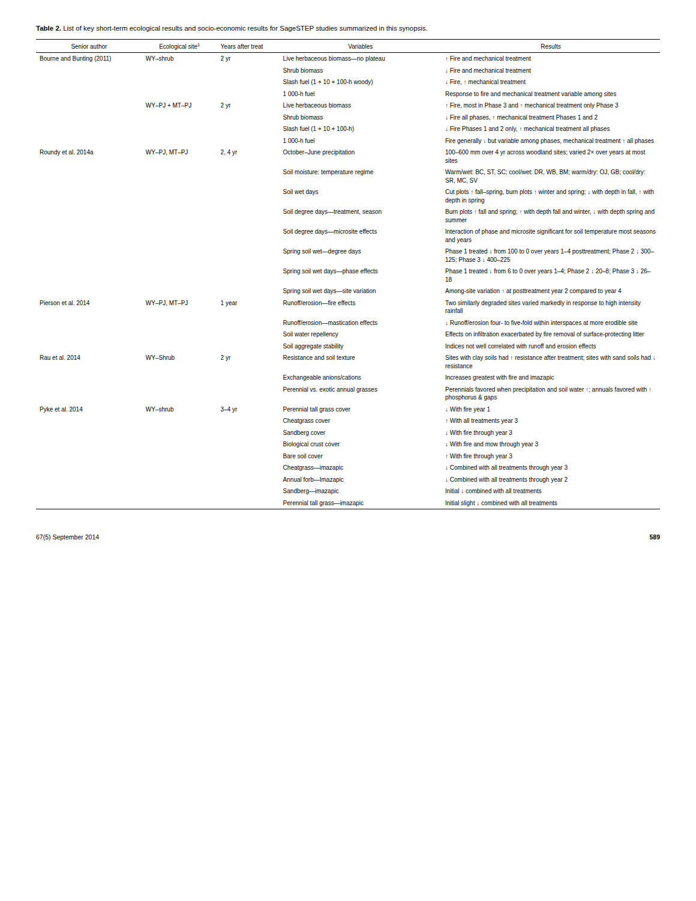Table 2. List of key short-term ecological results and socio-economic results for SageSTEP studies summarized in this synopsis.
| Senior author | Ecological site 1 | Years after treat | Variables | Results |
| --- | --- | --- | --- | --- |
| Bourne and Bunting (2011) | WY–shrub | 2 yr | Live herbaceous biomass—no plateau | ↑ Fire and mechanical treatment |
| | | | Shrub biomass | ↓ Fire and mechanical treatment |
| | | | Slash fuel (1 + 10 + 100-h woody) | ↓ Fire, ↑ mechanical treatment |
| | | | 1 000-h fuel | Response to fire and mechanical treatment variable among sites |
| | WY–PJ + MT–PJ | 2 yr | Live herbaceous biomass | ↑ Fire, most in Phase 3 and ↑ mechanical treatment only Phase 3 |
| | | | Shrub biomass | ↓ Fire all phases, ↑ mechanical treatment Phases 1 and 2 |
| | | | Slash fuel (1 + 10 + 100-h) | ↓ Fire Phases 1 and 2 only, ↑ mechanical treatment all phases |
| | | | 1 000-h fuel | Fire generally ↓ but variable among phases, mechanical treatment ↑ all phases |
| Roundy et al. 2014a | WY–PJ, MT–PJ | 2, 4 yr | October–June precipitation | 100–600 mm over 4 yr across woodland sites; varied 2× over years at most sites |
| | | | Soil moisture: temperature regime | Warm/wet: BC, ST, SC; cool/wet: DR, WB, BM; warm/dry: OJ, GB; cool/dry: SR, MC, SV |
| | | | Soil wet days | Cut plots ↑ fall–spring, burn plots ↑ winter and spring; ↓ with depth in fall, ↑ with depth in spring |
| | | | Soil degree days—treatment, season | Burn plots ↑ fall and spring; ↑ with depth fall and winter, ↓ with depth spring and summer |
| | | | Soil degree days—microsite effects | Interaction of phase and microsite significant for soil temperature most seasons and years |
| | | | Spring soil wet—degree days | Phase 1 treated ↓ from 100 to 0 over years 1–4 posttreatment; Phase 2 ↓ 300–125; Phase 3 ↓ 400–225 |
| | | | Spring soil wet days—phase effects | Phase 1 treated ↓ from 6 to 0 over years 1–4; Phase 2 ↓ 20–8; Phase 3 ↓ 26–18 |
| | | | Spring soil wet days—site variation | Among-site variation ↑ at posttreatment year 2 compared to year 4 |
| Pierson et al. 2014 | WY–PJ, MT–PJ | 1 year | Runoff/erosion—fire effects | Two similarly degraded sites varied markedly in response to high intensity rainfall |
| | | | Runoff/erosion—mastication effects | ↓ Runoff/erosion four- to five-fold within interspaces at more erodible site |
| | | | Soil water repellency | Effects on infiltration exacerbated by fire removal of surface-protecting litter |
| | | | Soil aggregate stability | Indices not well correlated with runoff and erosion effects |
| Rau et al. 2014 | WY–Shrub | 2 yr | Resistance and soil texture | Sites with clay soils had ↑ resistance after treatment; sites with sand soils had ↓ resistance |
| | | | Exchangeable anions/cations | Increases greatest with fire and imazapic |
| | | | Perennial vs. exotic annual grasses | Perennials favored when precipitation and soil water ↑; annuals favored with ↑ phosphorus & gaps |
| Pyke et al. 2014 | WY–shrub | 3–4 yr | Perennial tall grass cover | ↓ With fire year 1 |
| | | | Cheatgrass cover | ↑ With all treatments year 3 |
| | | | Sandberg cover | ↓ With fire through year 3 |
| | | | Biological crust cover | ↓ With fire and mow through year 3 |
| | | | Bare soil cover | ↑ With fire through year 3 |
| | | | Cheatgrass—imazapic | ↓ Combined with all treatments through year 3 |
| | | | Annual forb—Imazapic | ↓ Combined with all treatments through year 2 |
| | | | Sandberg—imazapic | Initial ↓ combined with all treatments |
| | | | Perennial tall grass—imazapic | Initial slight ↓ combined with all treatments |
67(5) September 2014 589